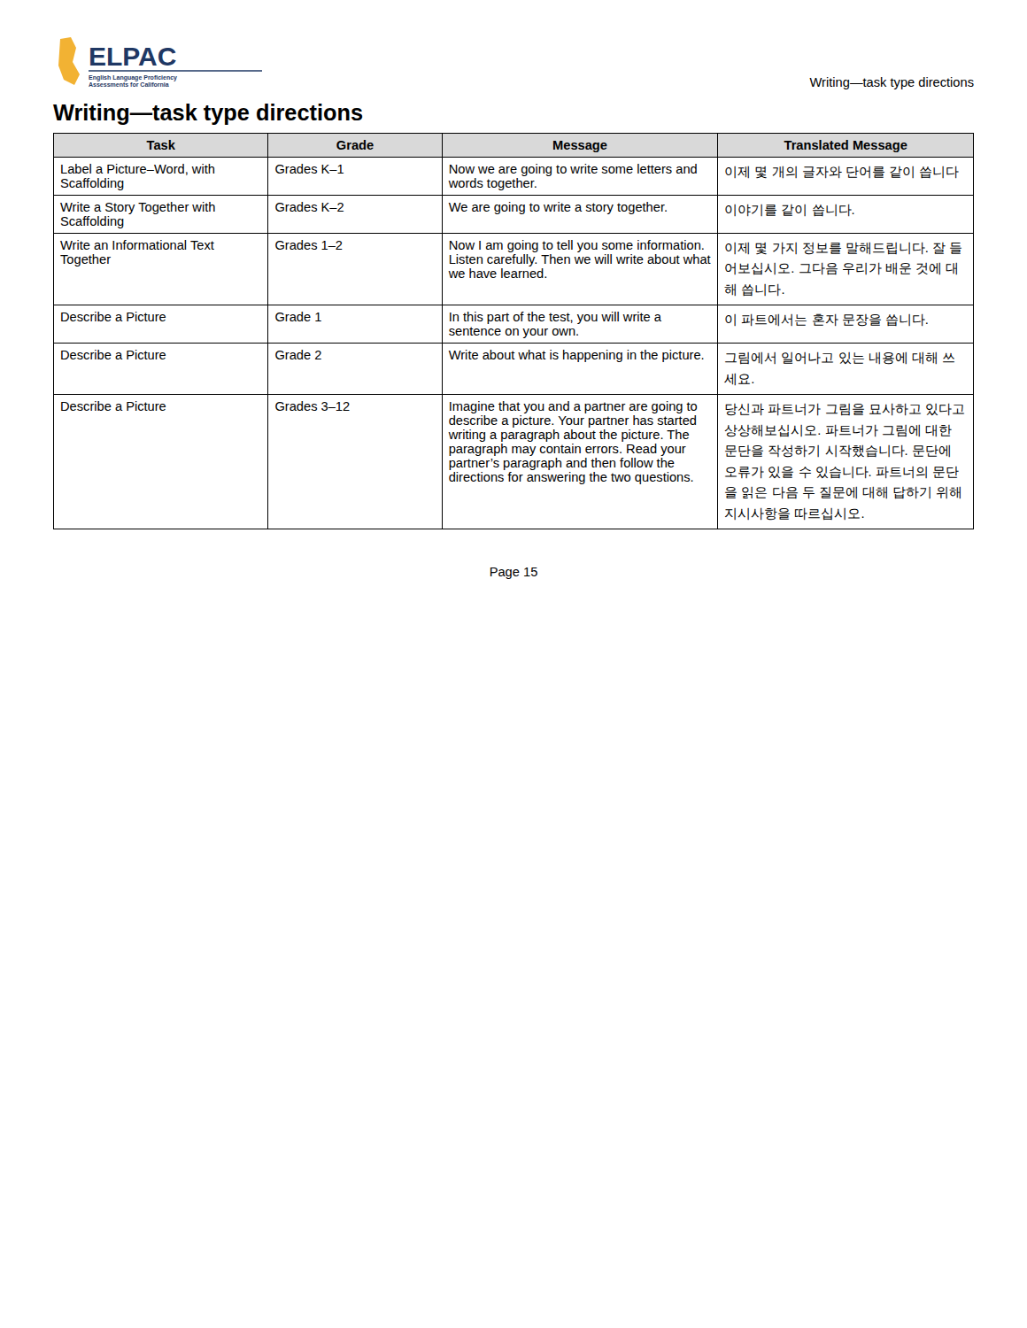ELPAC English Language Proficiency Assessments for California
Writing—task type directions
Writing—task type directions
| Task | Grade | Message | Translated Message |
| --- | --- | --- | --- |
| Label a Picture–Word, with Scaffolding | Grades K–1 | Now we are going to write some letters and words together. | 이제 몇 개의 글자와 단어를 같이 씁니다 |
| Write a Story Together with Scaffolding | Grades K–2 | We are going to write a story together. | 이야기를 같이 씁니다. |
| Write an Informational Text Together | Grades 1–2 | Now I am going to tell you some information. Listen carefully. Then we will write about what we have learned. | 이제 몇 가지 정보를 말해드립니다. 잘 들어보십시오. 그다음 우리가 배운 것에 대해 씁니다. |
| Describe a Picture | Grade 1 | In this part of the test, you will write a sentence on your own. | 이 파트에서는 혼자 문장을 씁니다. |
| Describe a Picture | Grade 2 | Write about what is happening in the picture. | 그림에서 일어나고 있는 내용에 대해 쓰세요. |
| Describe a Picture | Grades 3–12 | Imagine that you and a partner are going to describe a picture. Your partner has started writing a paragraph about the picture. The paragraph may contain errors. Read your partner’s paragraph and then follow the directions for answering the two questions. | 당신과 파트너가 그림을 묘사하고 있다고 상상해보십시오. 파트너가 그림에 대한 문단을 작성하기 시작했습니다. 문단에 오류가 있을 수 있습니다. 파트너의 문단을 읽은 다음 두 질문에 대해 답하기 위해 지시사항을 따르십시오. |
Page 15